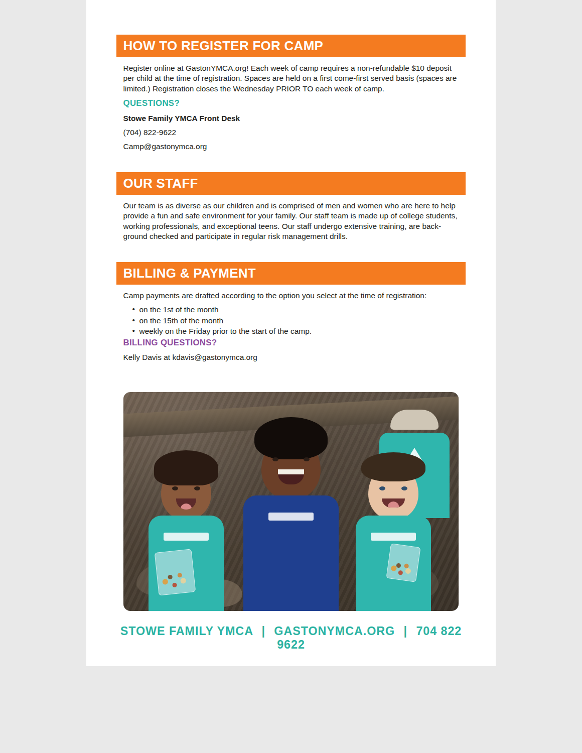HOW TO REGISTER FOR CAMP
Register online at GastonYMCA.org! Each week of camp requires a non-refundable $10 deposit per child at the time of registration. Spaces are held on a first come-first served basis (spaces are limited.) Registration closes the Wednesday PRIOR TO each week of camp.
QUESTIONS?
Stowe Family YMCA Front Desk
(704) 822-9622
Camp@gastonymca.org
OUR STAFF
Our team is as diverse as our children and is comprised of men and women who are here to help provide a fun and safe environment for your family. Our staff team is made up of college students, working professionals, and exceptional teens. Our staff undergo extensive training, are back-ground checked and participate in regular risk management drills.
BILLING & PAYMENT
Camp payments are drafted according to the option you select at the time of registration:
on the 1st of the month
on the 15th of the month
weekly on the Friday prior to the start of the camp.
BILLING QUESTIONS?
Kelly Davis at kdavis@gastonymca.org
STOWE FAMILY YMCA | GASTONYMCA.ORG | 704 822 9622